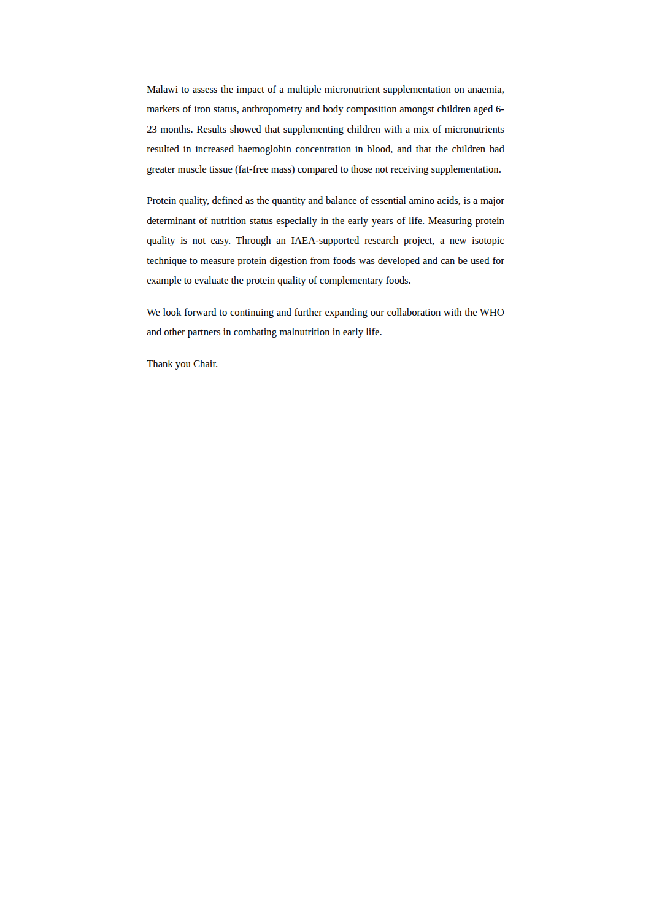Malawi to assess the impact of a multiple micronutrient supplementation on anaemia, markers of iron status, anthropometry and body composition amongst children aged 6-23 months. Results showed that supplementing children with a mix of micronutrients resulted in increased haemoglobin concentration in blood, and that the children had greater muscle tissue (fat-free mass) compared to those not receiving supplementation.
Protein quality, defined as the quantity and balance of essential amino acids, is a major determinant of nutrition status especially in the early years of life. Measuring protein quality is not easy. Through an IAEA-supported research project, a new isotopic technique to measure protein digestion from foods was developed and can be used for example to evaluate the protein quality of complementary foods.
We look forward to continuing and further expanding our collaboration with the WHO and other partners in combating malnutrition in early life.
Thank you Chair.